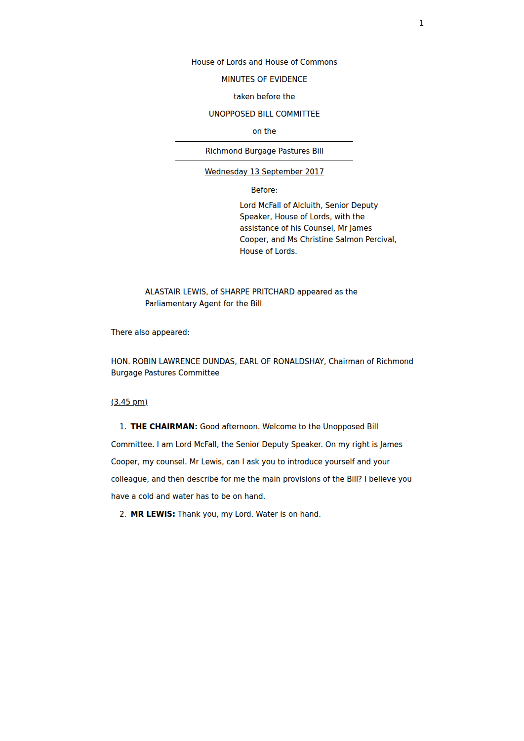1
House of Lords and House of Commons
MINUTES OF EVIDENCE
taken before the
UNOPPOSED BILL COMMITTEE
on the
Richmond Burgage Pastures Bill
Wednesday 13 September 2017
Before:
Lord McFall of Alcluith, Senior Deputy Speaker, House of Lords, with the assistance of his Counsel, Mr James Cooper, and Ms Christine Salmon Percival, House of Lords.
ALASTAIR LEWIS, of SHARPE PRITCHARD appeared as the Parliamentary Agent for the Bill
There also appeared:
HON. ROBIN LAWRENCE DUNDAS, EARL OF RONALDSHAY, Chairman of Richmond Burgage Pastures Committee
(3.45 pm)
1. THE CHAIRMAN: Good afternoon. Welcome to the Unopposed Bill Committee. I am Lord McFall, the Senior Deputy Speaker. On my right is James Cooper, my counsel. Mr Lewis, can I ask you to introduce yourself and your colleague, and then describe for me the main provisions of the Bill? I believe you have a cold and water has to be on hand.
2. MR LEWIS: Thank you, my Lord. Water is on hand.